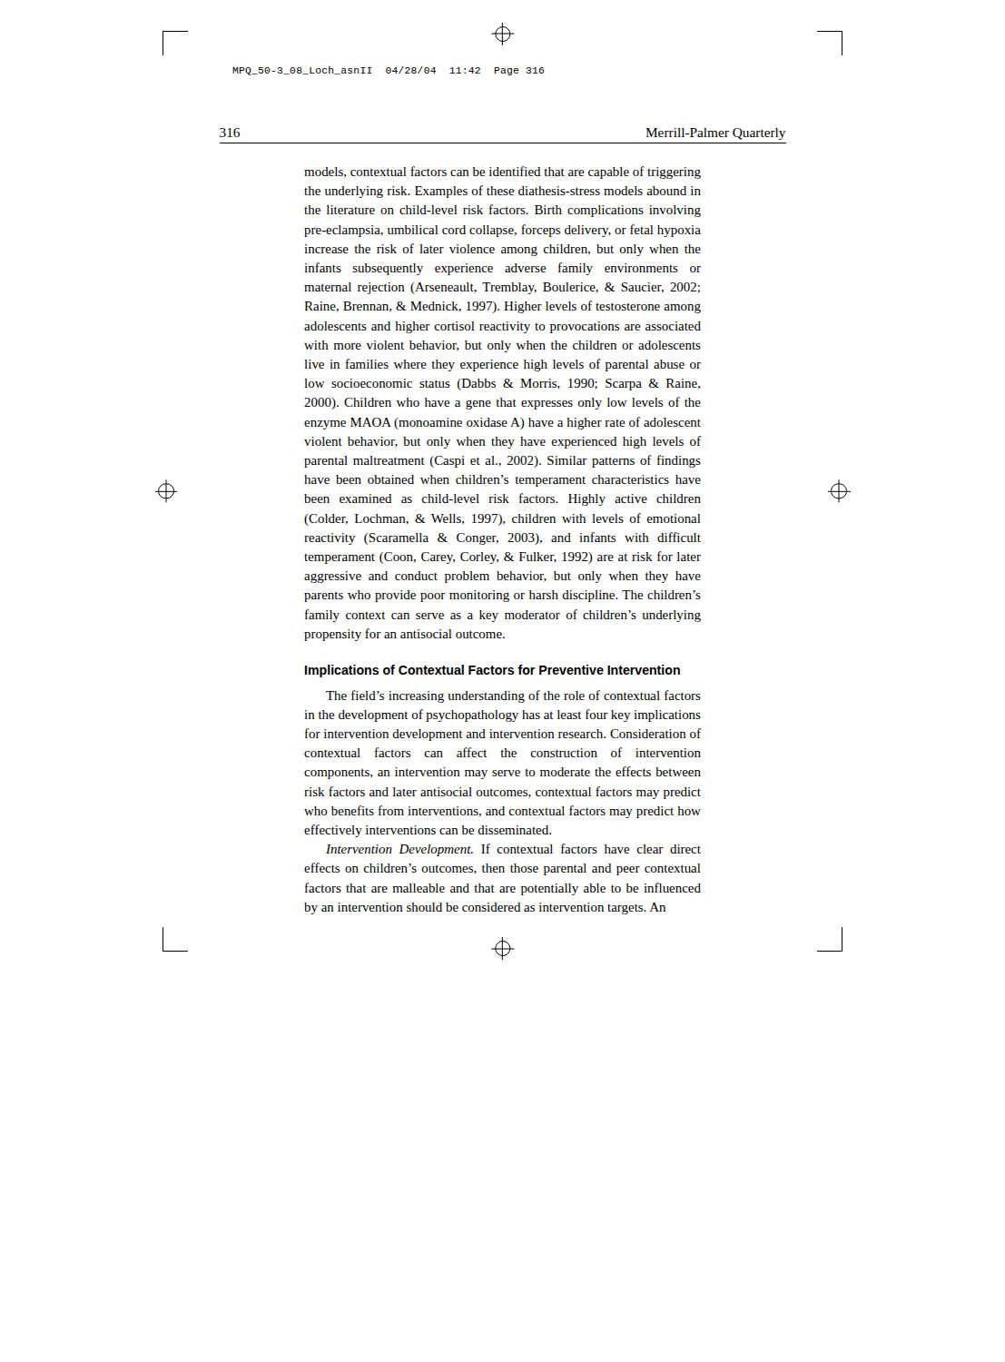MPQ_50-3_08_Loch_asnII 04/28/04 11:42 Page 316
316 Merrill-Palmer Quarterly
models, contextual factors can be identified that are capable of triggering the underlying risk. Examples of these diathesis-stress models abound in the literature on child-level risk factors. Birth complications involving pre-eclampsia, umbilical cord collapse, forceps delivery, or fetal hypoxia increase the risk of later violence among children, but only when the infants subsequently experience adverse family environments or maternal rejection (Arseneault, Tremblay, Boulerice, & Saucier, 2002; Raine, Brennan, & Mednick, 1997). Higher levels of testosterone among adolescents and higher cortisol reactivity to provocations are associated with more violent behavior, but only when the children or adolescents live in families where they experience high levels of parental abuse or low socioeconomic status (Dabbs & Morris, 1990; Scarpa & Raine, 2000). Children who have a gene that expresses only low levels of the enzyme MAOA (monoamine oxidase A) have a higher rate of adolescent violent behavior, but only when they have experienced high levels of parental maltreatment (Caspi et al., 2002). Similar patterns of findings have been obtained when children’s temperament characteristics have been examined as child-level risk factors. Highly active children (Colder, Lochman, & Wells, 1997), children with levels of emotional reactivity (Scaramella & Conger, 2003), and infants with difficult temperament (Coon, Carey, Corley, & Fulker, 1992) are at risk for later aggressive and conduct problem behavior, but only when they have parents who provide poor monitoring or harsh discipline. The children’s family context can serve as a key moderator of children’s underlying propensity for an antisocial outcome.
Implications of Contextual Factors for Preventive Intervention
The field’s increasing understanding of the role of contextual factors in the development of psychopathology has at least four key implications for intervention development and intervention research. Consideration of contextual factors can affect the construction of intervention components, an intervention may serve to moderate the effects between risk factors and later antisocial outcomes, contextual factors may predict who benefits from interventions, and contextual factors may predict how effectively interventions can be disseminated.
Intervention Development. If contextual factors have clear direct effects on children’s outcomes, then those parental and peer contextual factors that are malleable and that are potentially able to be influenced by an intervention should be considered as intervention targets. An